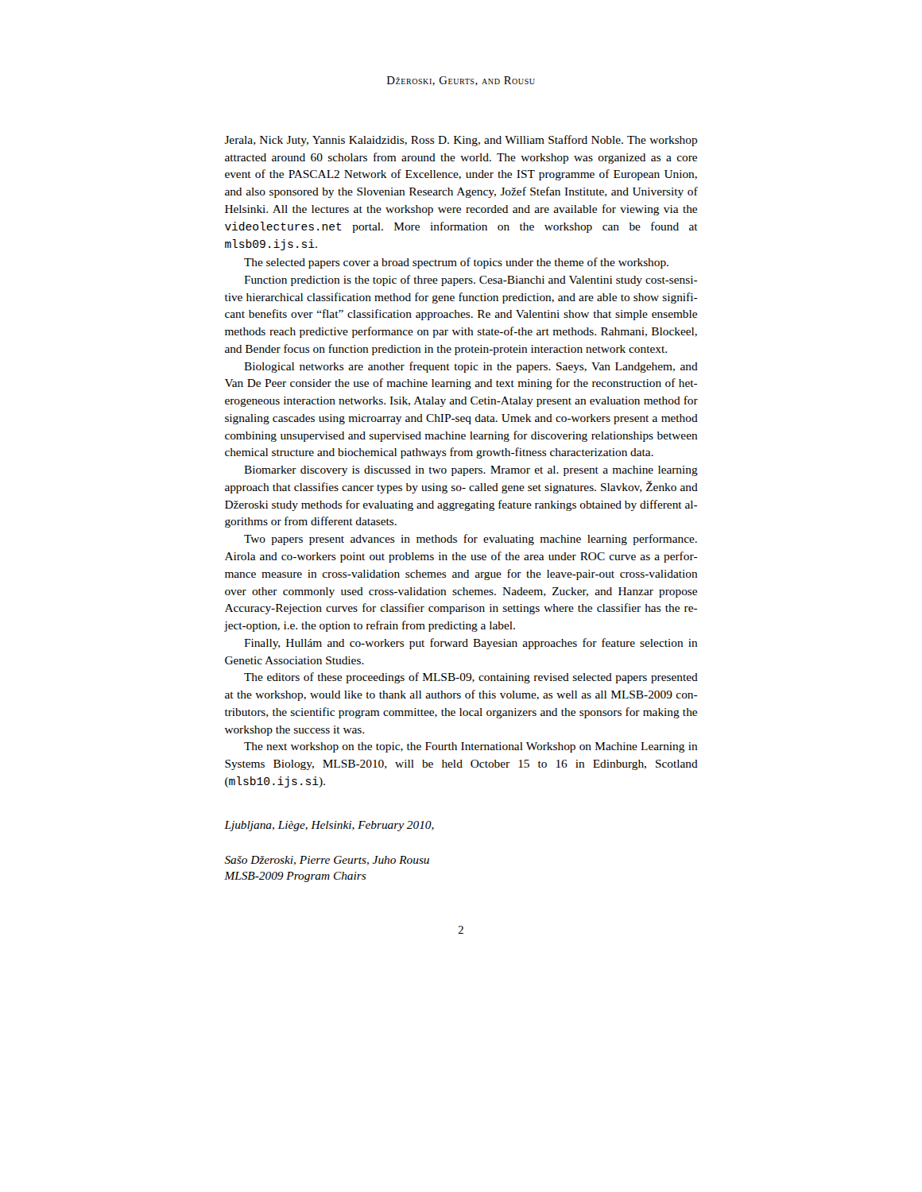Džeroski, Geurts, and Rousu
Jerala, Nick Juty, Yannis Kalaidzidis, Ross D. King, and William Stafford Noble. The workshop attracted around 60 scholars from around the world. The workshop was organized as a core event of the PASCAL2 Network of Excellence, under the IST programme of European Union, and also sponsored by the Slovenian Research Agency, Jožef Stefan Institute, and University of Helsinki. All the lectures at the workshop were recorded and are available for viewing via the videolectures.net portal. More information on the workshop can be found at mlsb09.ijs.si.
The selected papers cover a broad spectrum of topics under the theme of the workshop.
Function prediction is the topic of three papers. Cesa-Bianchi and Valentini study cost-sensitive hierarchical classification method for gene function prediction, and are able to show significant benefits over “flat” classification approaches. Re and Valentini show that simple ensemble methods reach predictive performance on par with state-of-the art methods. Rahmani, Blockeel, and Bender focus on function prediction in the protein-protein interaction network context.
Biological networks are another frequent topic in the papers. Saeys, Van Landgehem, and Van De Peer consider the use of machine learning and text mining for the reconstruction of heterogeneous interaction networks. Isik, Atalay and Cetin-Atalay present an evaluation method for signaling cascades using microarray and ChIP-seq data. Umek and co-workers present a method combining unsupervised and supervised machine learning for discovering relationships between chemical structure and biochemical pathways from growth-fitness characterization data.
Biomarker discovery is discussed in two papers. Mramor et al. present a machine learning approach that classifies cancer types by using so- called gene set signatures. Slavkov, Ženko and Džeroski study methods for evaluating and aggregating feature rankings obtained by different algorithms or from different datasets.
Two papers present advances in methods for evaluating machine learning performance. Airola and co-workers point out problems in the use of the area under ROC curve as a performance measure in cross-validation schemes and argue for the leave-pair-out cross-validation over other commonly used cross-validation schemes. Nadeem, Zucker, and Hanzar propose Accuracy-Rejection curves for classifier comparison in settings where the classifier has the reject-option, i.e. the option to refrain from predicting a label.
Finally, Hullám and co-workers put forward Bayesian approaches for feature selection in Genetic Association Studies.
The editors of these proceedings of MLSB-09, containing revised selected papers presented at the workshop, would like to thank all authors of this volume, as well as all MLSB-2009 contributors, the scientific program committee, the local organizers and the sponsors for making the workshop the success it was.
The next workshop on the topic, the Fourth International Workshop on Machine Learning in Systems Biology, MLSB-2010, will be held October 15 to 16 in Edinburgh, Scotland (mlsb10.ijs.si).
Ljubljana, Liège, Helsinki, February 2010,
Sašo Džeroski, Pierre Geurts, Juho Rousu
MLSB-2009 Program Chairs
2